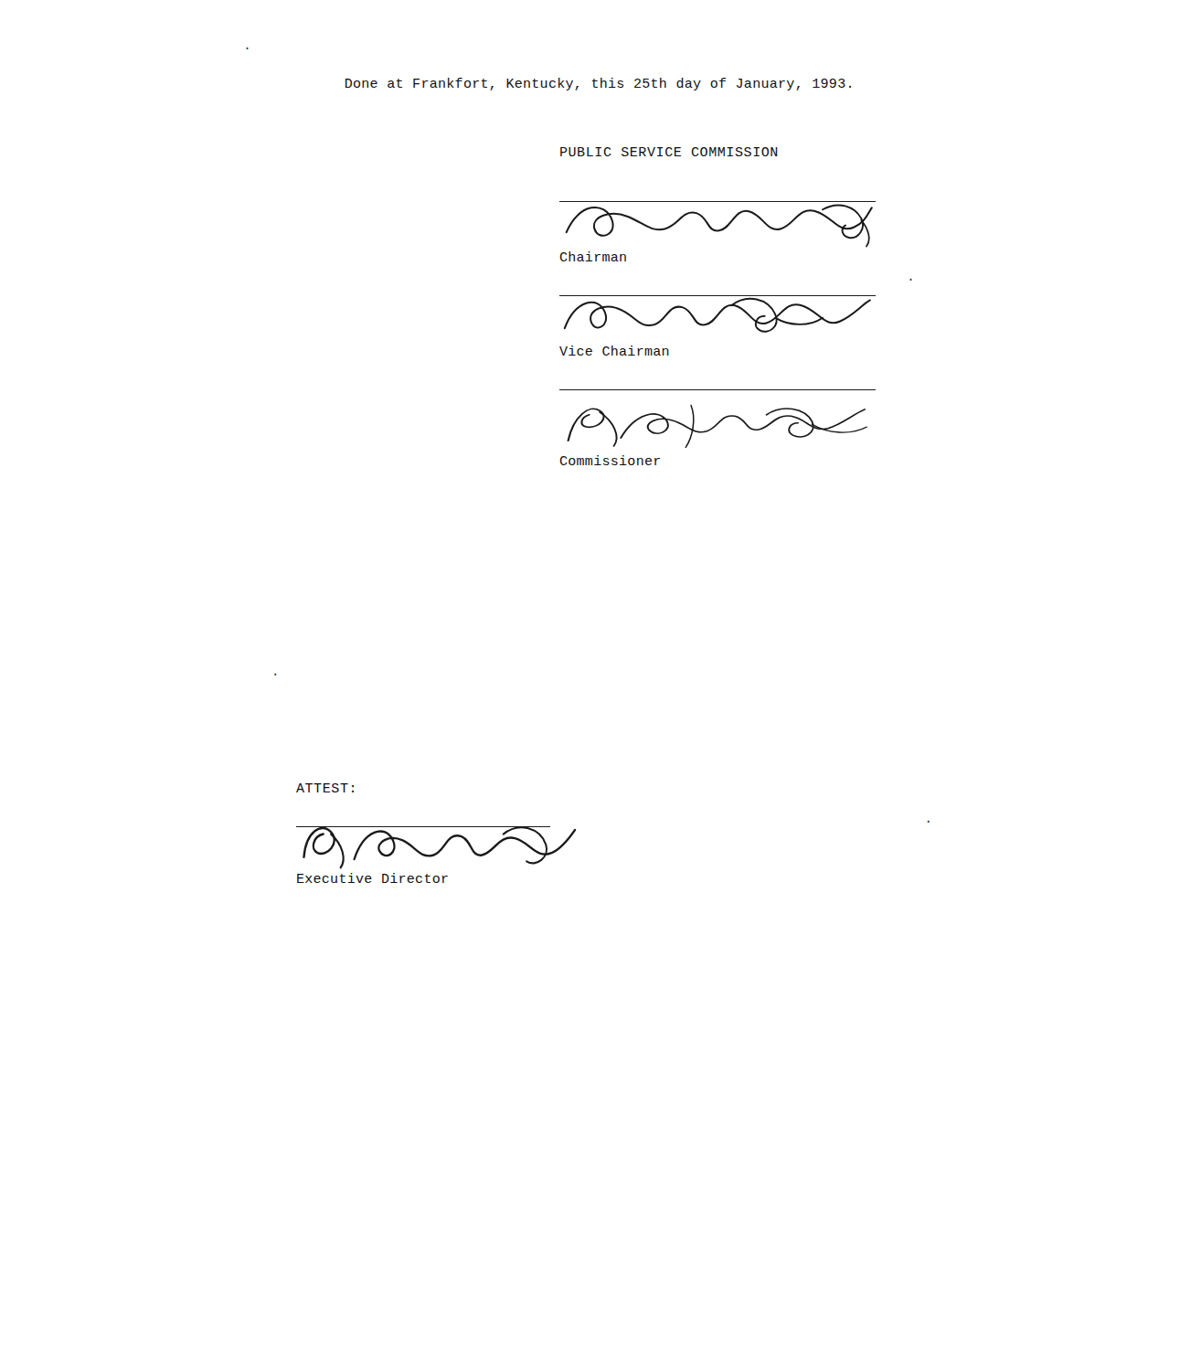. . . .
Done at Frankfort, Kentucky, this 25th day of January, 1993.
PUBLIC SERVICE COMMISSION
Chairman
Vice Chairman
Commissioner
ATTEST:
Executive Director